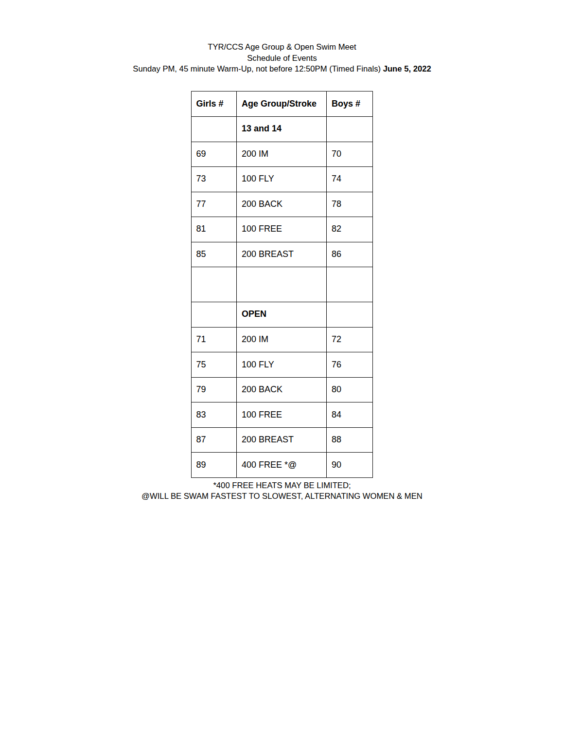TYR/CCS Age Group & Open Swim Meet Schedule of Events Sunday PM, 45 minute Warm-Up, not before 12:50PM (Timed Finals) June 5, 2022
| Girls # | Age Group/Stroke | Boys # |
| --- | --- | --- |
| | 13 and 14 | |
| 69 | 200 IM | 70 |
| 73 | 100 FLY | 74 |
| 77 | 200 BACK | 78 |
| 81 | 100 FREE | 82 |
| 85 | 200 BREAST | 86 |
| | OPEN | |
| 71 | 200 IM | 72 |
| 75 | 100 FLY | 76 |
| 79 | 200 BACK | 80 |
| 83 | 100 FREE | 84 |
| 87 | 200 BREAST | 88 |
| 89 | 400 FREE *@ | 90 |
*400 FREE HEATS MAY BE LIMITED; @WILL BE SWAM FASTEST TO SLOWEST, ALTERNATING WOMEN & MEN